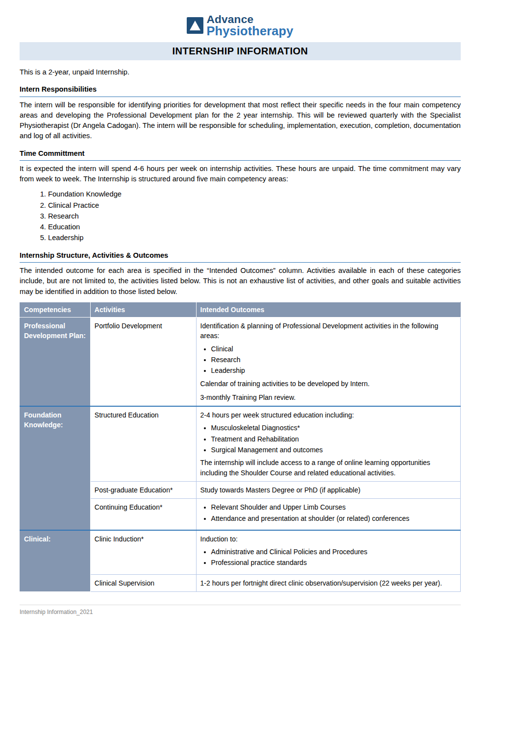Advance
Physiotherapy
INTERNSHIP INFORMATION
This is a 2-year, unpaid Internship.
Intern Responsibilities
The intern will be responsible for identifying priorities for development that most reflect their specific needs in the four main competency areas and developing the Professional Development plan for the 2 year internship. This will be reviewed quarterly with the Specialist Physiotherapist (Dr Angela Cadogan). The intern will be responsible for scheduling, implementation, execution, completion, documentation and log of all activities.
Time Committment
It is expected the intern will spend 4-6 hours per week on internship activities. These hours are unpaid. The time commitment may vary from week to week. The Internship is structured around five main competency areas:
Foundation Knowledge
Clinical Practice
Research
Education
Leadership
Internship Structure, Activities & Outcomes
The intended outcome for each area is specified in the “Intended Outcomes” column. Activities available in each of these categories include, but are not limited to, the activities listed below. This is not an exhaustive list of activities, and other goals and suitable activities may be identified in addition to those listed below.
| Competencies | Activities | Intended Outcomes |
| --- | --- | --- |
| Professional Development Plan: | Portfolio Development | Identification & planning of Professional Development activities in the following areas: Clinical Research Leadership Calendar of training activities to be developed by Intern. 3-monthly Training Plan review. |
| Foundation Knowledge: | Structured Education | 2-4 hours per week structured education including: Musculoskeletal Diagnostics* Treatment and Rehabilitation Surgical Management and outcomes The internship will include access to a range of online learning opportunities including the Shoulder Course and related educational activities. |
| Post-graduate Education* | Study towards Masters Degree or PhD (if applicable) |
| Continuing Education* | Relevant Shoulder and Upper Limb Courses Attendance and presentation at shoulder (or related) conferences |
| Clinical: | Clinic Induction* | Induction to: Administrative and Clinical Policies and Procedures Professional practice standards |
| Clinical Supervision | 1-2 hours per fortnight direct clinic observation/supervision (22 weeks per year). |
Internship Information_2021